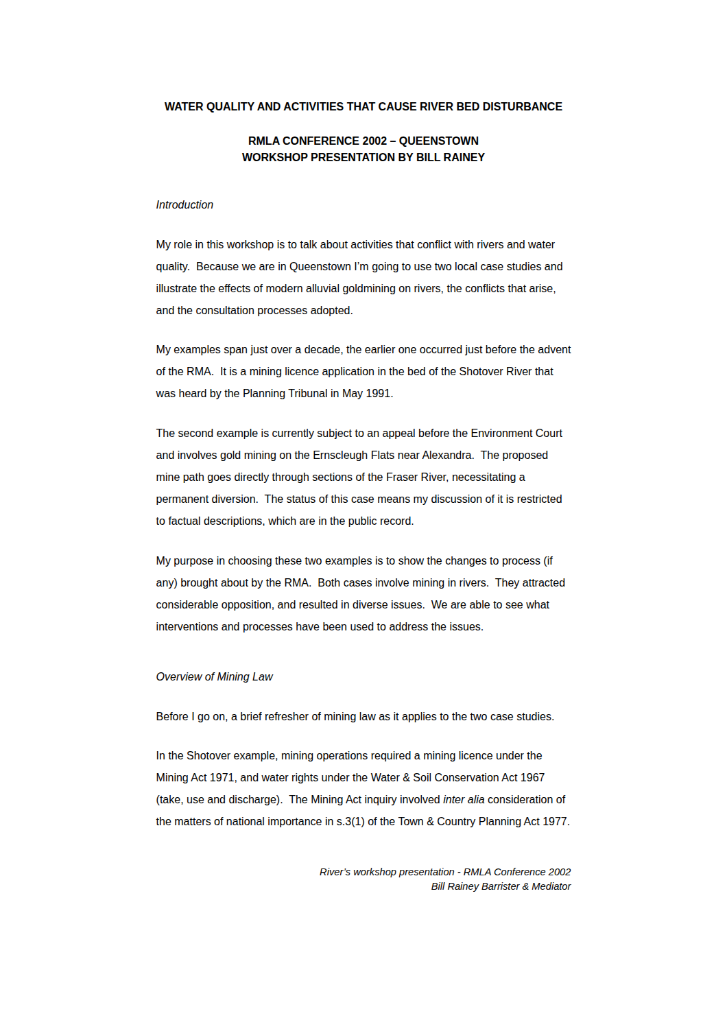WATER QUALITY AND ACTIVITIES THAT CAUSE RIVER BED DISTURBANCE
RMLA CONFERENCE 2002 – QUEENSTOWN
WORKSHOP PRESENTATION BY BILL RAINEY
Introduction
My role in this workshop is to talk about activities that conflict with rivers and water quality. Because we are in Queenstown I’m going to use two local case studies and illustrate the effects of modern alluvial goldmining on rivers, the conflicts that arise, and the consultation processes adopted.
My examples span just over a decade, the earlier one occurred just before the advent of the RMA. It is a mining licence application in the bed of the Shotover River that was heard by the Planning Tribunal in May 1991.
The second example is currently subject to an appeal before the Environment Court and involves gold mining on the Ernscleugh Flats near Alexandra. The proposed mine path goes directly through sections of the Fraser River, necessitating a permanent diversion. The status of this case means my discussion of it is restricted to factual descriptions, which are in the public record.
My purpose in choosing these two examples is to show the changes to process (if any) brought about by the RMA. Both cases involve mining in rivers. They attracted considerable opposition, and resulted in diverse issues. We are able to see what interventions and processes have been used to address the issues.
Overview of Mining Law
Before I go on, a brief refresher of mining law as it applies to the two case studies.
In the Shotover example, mining operations required a mining licence under the Mining Act 1971, and water rights under the Water & Soil Conservation Act 1967 (take, use and discharge). The Mining Act inquiry involved inter alia consideration of the matters of national importance in s.3(1) of the Town & Country Planning Act 1977.
River’s workshop presentation - RMLA Conference 2002
Bill Rainey Barrister & Mediator